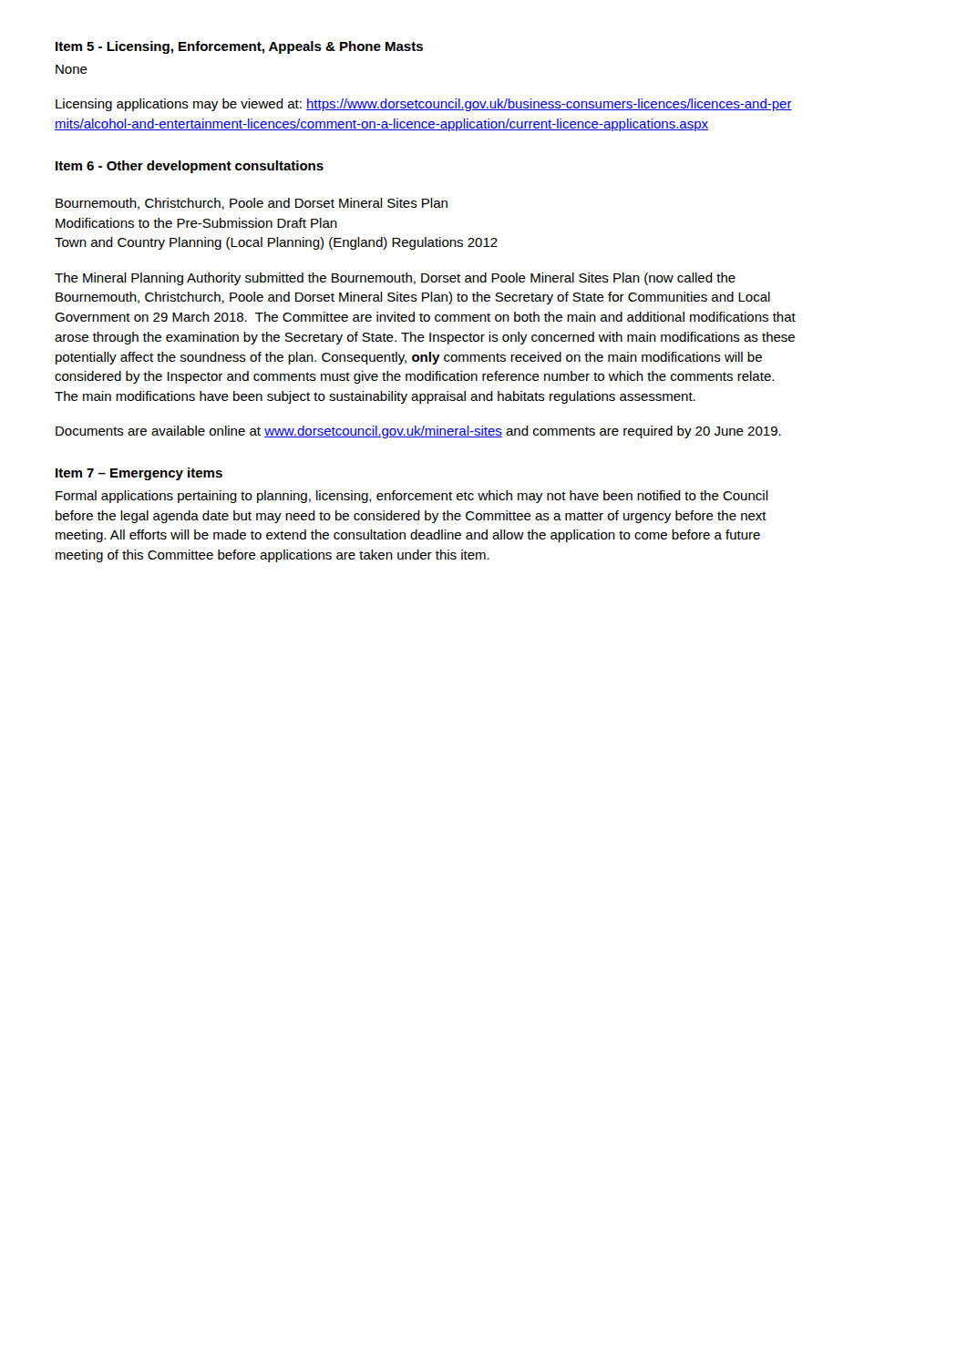Item 5 - Licensing, Enforcement, Appeals & Phone Masts
None
Licensing applications may be viewed at: https://www.dorsetcouncil.gov.uk/business-consumers-licences/licences-and-permits/alcohol-and-entertainment-licences/comment-on-a-licence-application/current-licence-applications.aspx
Item 6 - Other development consultations
Bournemouth, Christchurch, Poole and Dorset Mineral Sites Plan
Modifications to the Pre-Submission Draft Plan
Town and Country Planning (Local Planning) (England) Regulations 2012
The Mineral Planning Authority submitted the Bournemouth, Dorset and Poole Mineral Sites Plan (now called the Bournemouth, Christchurch, Poole and Dorset Mineral Sites Plan) to the Secretary of State for Communities and Local Government on 29 March 2018. The Committee are invited to comment on both the main and additional modifications that arose through the examination by the Secretary of State. The Inspector is only concerned with main modifications as these potentially affect the soundness of the plan. Consequently, only comments received on the main modifications will be considered by the Inspector and comments must give the modification reference number to which the comments relate. The main modifications have been subject to sustainability appraisal and habitats regulations assessment.
Documents are available online at www.dorsetcouncil.gov.uk/mineral-sites and comments are required by 20 June 2019.
Item 7 – Emergency items
Formal applications pertaining to planning, licensing, enforcement etc which may not have been notified to the Council before the legal agenda date but may need to be considered by the Committee as a matter of urgency before the next meeting. All efforts will be made to extend the consultation deadline and allow the application to come before a future meeting of this Committee before applications are taken under this item.